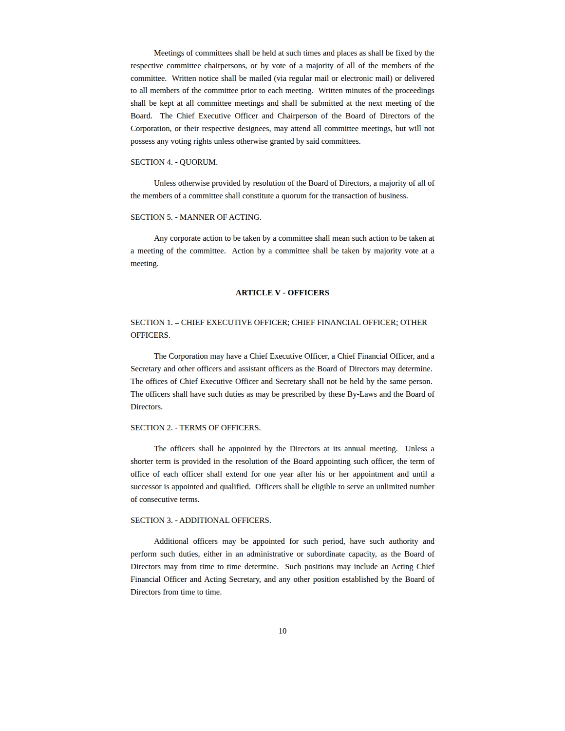Meetings of committees shall be held at such times and places as shall be fixed by the respective committee chairpersons, or by vote of a majority of all of the members of the committee. Written notice shall be mailed (via regular mail or electronic mail) or delivered to all members of the committee prior to each meeting. Written minutes of the proceedings shall be kept at all committee meetings and shall be submitted at the next meeting of the Board. The Chief Executive Officer and Chairperson of the Board of Directors of the Corporation, or their respective designees, may attend all committee meetings, but will not possess any voting rights unless otherwise granted by said committees.
SECTION 4. - QUORUM.
Unless otherwise provided by resolution of the Board of Directors, a majority of all of the members of a committee shall constitute a quorum for the transaction of business.
SECTION 5. - MANNER OF ACTING.
Any corporate action to be taken by a committee shall mean such action to be taken at a meeting of the committee. Action by a committee shall be taken by majority vote at a meeting.
ARTICLE V - OFFICERS
SECTION 1. – CHIEF EXECUTIVE OFFICER; CHIEF FINANCIAL OFFICER; OTHER OFFICERS.
The Corporation may have a Chief Executive Officer, a Chief Financial Officer, and a Secretary and other officers and assistant officers as the Board of Directors may determine. The offices of Chief Executive Officer and Secretary shall not be held by the same person. The officers shall have such duties as may be prescribed by these By-Laws and the Board of Directors.
SECTION 2. - TERMS OF OFFICERS.
The officers shall be appointed by the Directors at its annual meeting. Unless a shorter term is provided in the resolution of the Board appointing such officer, the term of office of each officer shall extend for one year after his or her appointment and until a successor is appointed and qualified. Officers shall be eligible to serve an unlimited number of consecutive terms.
SECTION 3. - ADDITIONAL OFFICERS.
Additional officers may be appointed for such period, have such authority and perform such duties, either in an administrative or subordinate capacity, as the Board of Directors may from time to time determine. Such positions may include an Acting Chief Financial Officer and Acting Secretary, and any other position established by the Board of Directors from time to time.
10